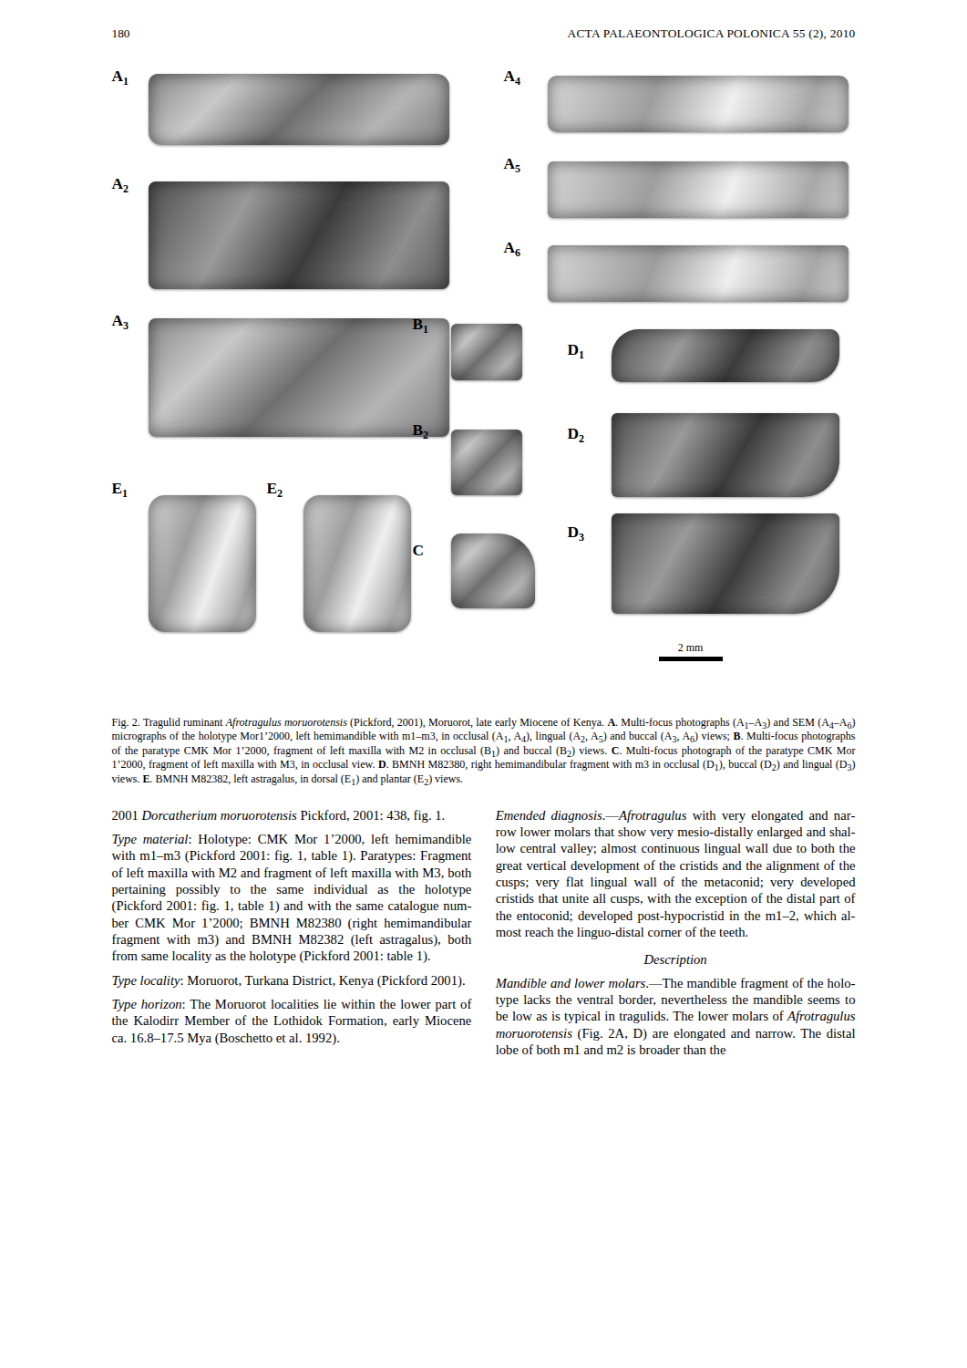180 ACTA PALAEONTOLOGICA POLONICA 55 (2), 2010
A1
A2
A3
A4
A5
A6
B1
B2
D1
D2
D3
C
E1
E2
2 mm
Fig. 2. Tragulid ruminant Afrotragulus moruorotensis (Pickford, 2001), Moruorot, late early Miocene of Kenya. A. Multi-focus photographs (A1–A3) and SEM (A4–A6) micrographs of the holotype Mor1’2000, left hemimandible with m1–m3, in occlusal (A1, A4), lingual (A2, A5) and buccal (A3, A6) views; B. Multi-focus photographs of the paratype CMK Mor 1’2000, fragment of left maxilla with M2 in occlusal (B1) and buccal (B2) views. C. Multi-focus photograph of the paratype CMK Mor 1’2000, fragment of left maxilla with M3, in occlusal view. D. BMNH M82380, right hemimandibular fragment with m3 in occlusal (D1), buccal (D2) and lingual (D3) views. E. BMNH M82382, left astragalus, in dorsal (E1) and plantar (E2) views.
2001 Dorcatherium moruorotensis Pickford, 2001: 438, fig. 1.
Type material: Holotype: CMK Mor 1’2000, left hemimandible with m1–m3 (Pickford 2001: fig. 1, table 1). Paratypes: Fragment of left maxilla with M2 and fragment of left maxilla with M3, both pertaining possibly to the same individual as the holotype (Pickford 2001: fig. 1, table 1) and with the same catalogue number CMK Mor 1’2000; BMNH M82380 (right hemimandibular fragment with m3) and BMNH M82382 (left astragalus), both from same locality as the holotype (Pickford 2001: table 1).
Type locality: Moruorot, Turkana District, Kenya (Pickford 2001).
Type horizon: The Moruorot localities lie within the lower part of the Kalodirr Member of the Lothidok Formation, early Miocene ca. 16.8–17.5 Mya (Boschetto et al. 1992).
Emended diagnosis.—Afrotragulus with very elongated and narrow lower molars that show very mesio-distally enlarged and shallow central valley; almost continuous lingual wall due to both the great vertical development of the cristids and the alignment of the cusps; very flat lingual wall of the metaconid; very developed cristids that unite all cusps, with the exception of the distal part of the entoconid; developed post-hypocristid in the m1–2, which almost reach the linguo-distal corner of the teeth.
Description
Mandible and lower molars.—The mandible fragment of the holotype lacks the ventral border, nevertheless the mandible seems to be low as is typical in tragulids. The lower molars of Afrotragulus moruorotensis (Fig. 2A, D) are elongated and narrow. The distal lobe of both m1 and m2 is broader than the